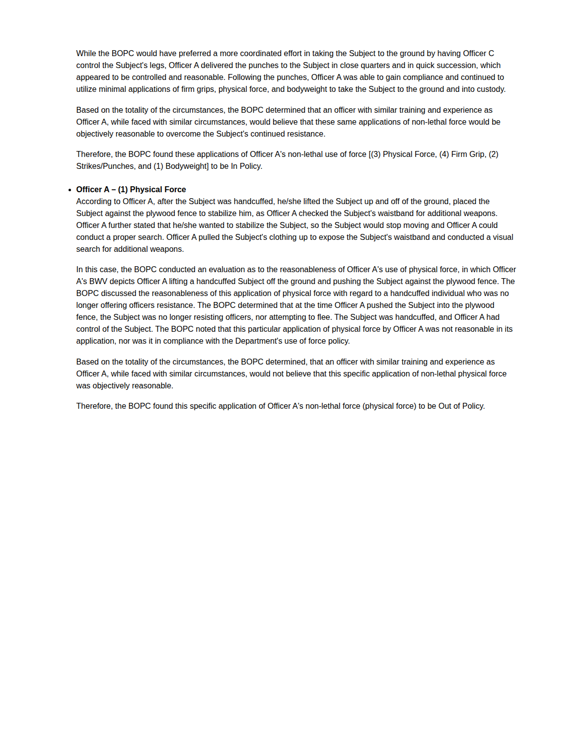While the BOPC would have preferred a more coordinated effort in taking the Subject to the ground by having Officer C control the Subject's legs, Officer A delivered the punches to the Subject in close quarters and in quick succession, which appeared to be controlled and reasonable. Following the punches, Officer A was able to gain compliance and continued to utilize minimal applications of firm grips, physical force, and bodyweight to take the Subject to the ground and into custody.
Based on the totality of the circumstances, the BOPC determined that an officer with similar training and experience as Officer A, while faced with similar circumstances, would believe that these same applications of non-lethal force would be objectively reasonable to overcome the Subject's continued resistance.
Therefore, the BOPC found these applications of Officer A's non-lethal use of force [(3) Physical Force, (4) Firm Grip, (2) Strikes/Punches, and (1) Bodyweight] to be In Policy.
Officer A – (1) Physical Force
According to Officer A, after the Subject was handcuffed, he/she lifted the Subject up and off of the ground, placed the Subject against the plywood fence to stabilize him, as Officer A checked the Subject's waistband for additional weapons. Officer A further stated that he/she wanted to stabilize the Subject, so the Subject would stop moving and Officer A could conduct a proper search. Officer A pulled the Subject's clothing up to expose the Subject's waistband and conducted a visual search for additional weapons.
In this case, the BOPC conducted an evaluation as to the reasonableness of Officer A's use of physical force, in which Officer A's BWV depicts Officer A lifting a handcuffed Subject off the ground and pushing the Subject against the plywood fence. The BOPC discussed the reasonableness of this application of physical force with regard to a handcuffed individual who was no longer offering officers resistance. The BOPC determined that at the time Officer A pushed the Subject into the plywood fence, the Subject was no longer resisting officers, nor attempting to flee. The Subject was handcuffed, and Officer A had control of the Subject. The BOPC noted that this particular application of physical force by Officer A was not reasonable in its application, nor was it in compliance with the Department's use of force policy.
Based on the totality of the circumstances, the BOPC determined, that an officer with similar training and experience as Officer A, while faced with similar circumstances, would not believe that this specific application of non-lethal physical force was objectively reasonable.
Therefore, the BOPC found this specific application of Officer A's non-lethal force (physical force) to be Out of Policy.